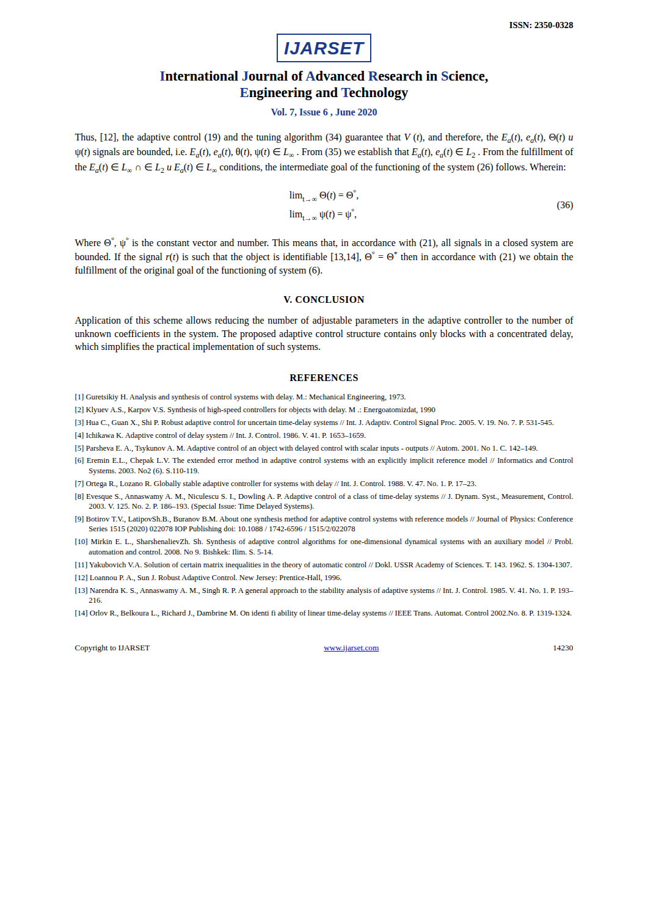ISSN: 2350-0328
IJARSET
International Journal of Advanced Research in Science,
Engineering and Technology
Vol. 7, Issue 6 , June 2020
Thus, [12], the adaptive control (19) and the tuning algorithm (34) guarantee that V (t), and therefore, the Ea(t), ea(t), Θ(t) u ψ(t) signals are bounded, i.e. Ea(t), ea(t), θ(t), ψ(t) ∈ L∞ . From (35) we establish that Ea(t), ea(t) ∈ L2 . From the fulfillment of the Ea(t) ∈ L∞ ∩ ∈ L2 u Ea(t) ∈ L∞ conditions, the intermediate goal of the functioning of the system (26) follows. Wherein:
limt→∞ Θ(t) = Θ°,
limt→∞ ψ(t) = ψ°,
(36)
Where Θ°, ψ° is the constant vector and number. This means that, in accordance with (21), all signals in a closed system are bounded. If the signal r(t) is such that the object is identifiable [13,14], Θ° = Θ* then in accordance with (21) we obtain the fulfillment of the original goal of the functioning of system (6).
V. CONCLUSION
Application of this scheme allows reducing the number of adjustable parameters in the adaptive controller to the number of unknown coefficients in the system. The proposed adaptive control structure contains only blocks with a concentrated delay, which simplifies the practical implementation of such systems.
REFERENCES
[1] Guretsikiy H. Analysis and synthesis of control systems with delay. M.: Mechanical Engineering, 1973.
[2] Klyuev A.S., Karpov V.S. Synthesis of high-speed controllers for objects with delay. M .: Energoatomizdat, 1990
[3] Hua C., Guan X., Shi P. Robust adaptive control for uncertain time-delay systems // Int. J. Adaptiv. Control Signal Proc. 2005. V. 19. No. 7. P. 531-545.
[4] Ichikawa K. Adaptive control of delay system // Int. J. Control. 1986. V. 41. P. 1653–1659.
[5] Parsheva E. A., Tsykunov A. M. Adaptive control of an object with delayed control with scalar inputs - outputs // Autom. 2001. No 1. C. 142–149.
[6] Eremin E.L., Chepak L.V. The extended error method in adaptive control systems with an explicitly implicit reference model // Informatics and Control Systems. 2003. No2 (6). S.110-119.
[7] Ortega R., Lozano R. Globally stable adaptive controller for systems with delay // Int. J. Control. 1988. V. 47. No. 1. P. 17–23.
[8] Evesque S., Annaswamy A. M., Niculescu S. I., Dowling A. P. Adaptive control of a class of time-delay systems // J. Dynam. Syst., Measurement, Control. 2003. V. 125. No. 2. P. 186–193. (Special Issue: Time Delayed Systems).
[9] Botirov T.V., LatipovSh.B., Buranov B.M. About one synthesis method for adaptive control systems with reference models // Journal of Physics: Conference Series 1515 (2020) 022078 IOP Publishing doi: 10.1088 / 1742-6596 / 1515/2/022078
[10] Mirkin E. L., SharshenalievZh. Sh. Synthesis of adaptive control algorithms for one-dimensional dynamical systems with an auxiliary model // Probl. automation and control. 2008. No 9. Bishkek: Ilim. S. 5-14.
[11] Yakubovich V.A. Solution of certain matrix inequalities in the theory of automatic control // Dokl. USSR Academy of Sciences. T. 143. 1962. S. 1304-1307.
[12] Loannou P. A., Sun J. Robust Adaptive Control. New Jersey: Prentice-Hall, 1996.
[13] Narendra K. S., Annaswamy A. M., Singh R. P. A general approach to the stability analysis of adaptive systems // Int. J. Control. 1985. V. 41. No. 1. P. 193–216.
[14] Orlov R., Belkoura L., Richard J., Dambrine M. On identi fi ability of linear time-delay systems // IEEE Trans. Automat. Control 2002.No. 8. P. 1319-1324.
Copyright to IJARSET www.ijarset.com 14230